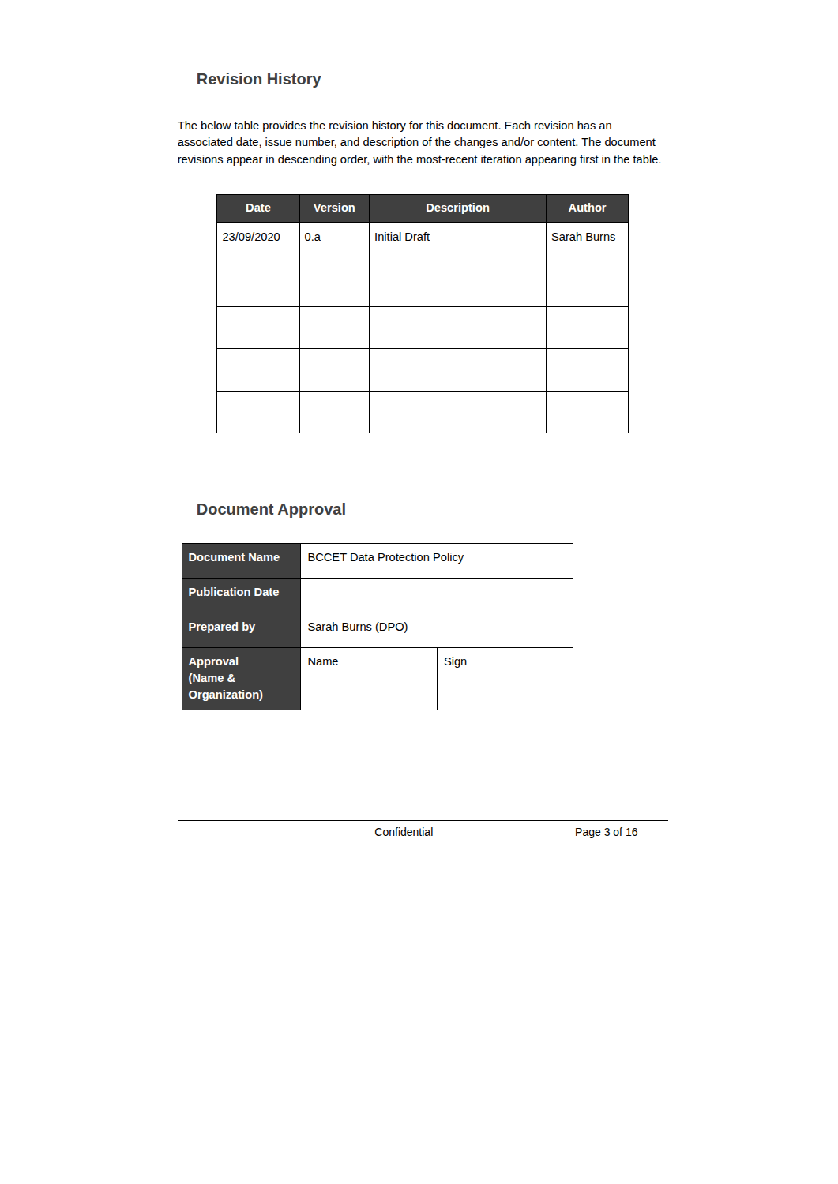Revision History
The below table provides the revision history for this document. Each revision has an associated date, issue number, and description of the changes and/or content. The document revisions appear in descending order, with the most-recent iteration appearing first in the table.
| Date | Version | Description | Author |
| --- | --- | --- | --- |
| 23/09/2020 | 0.a | Initial Draft | Sarah Burns |
Document Approval
| Document Name | BCCET Data Protection Policy |
| Publication Date | |
| Prepared by | Sarah Burns (DPO) |
| Approval (Name & Organization) | Name | Sign |
Confidential Page 3 of 16